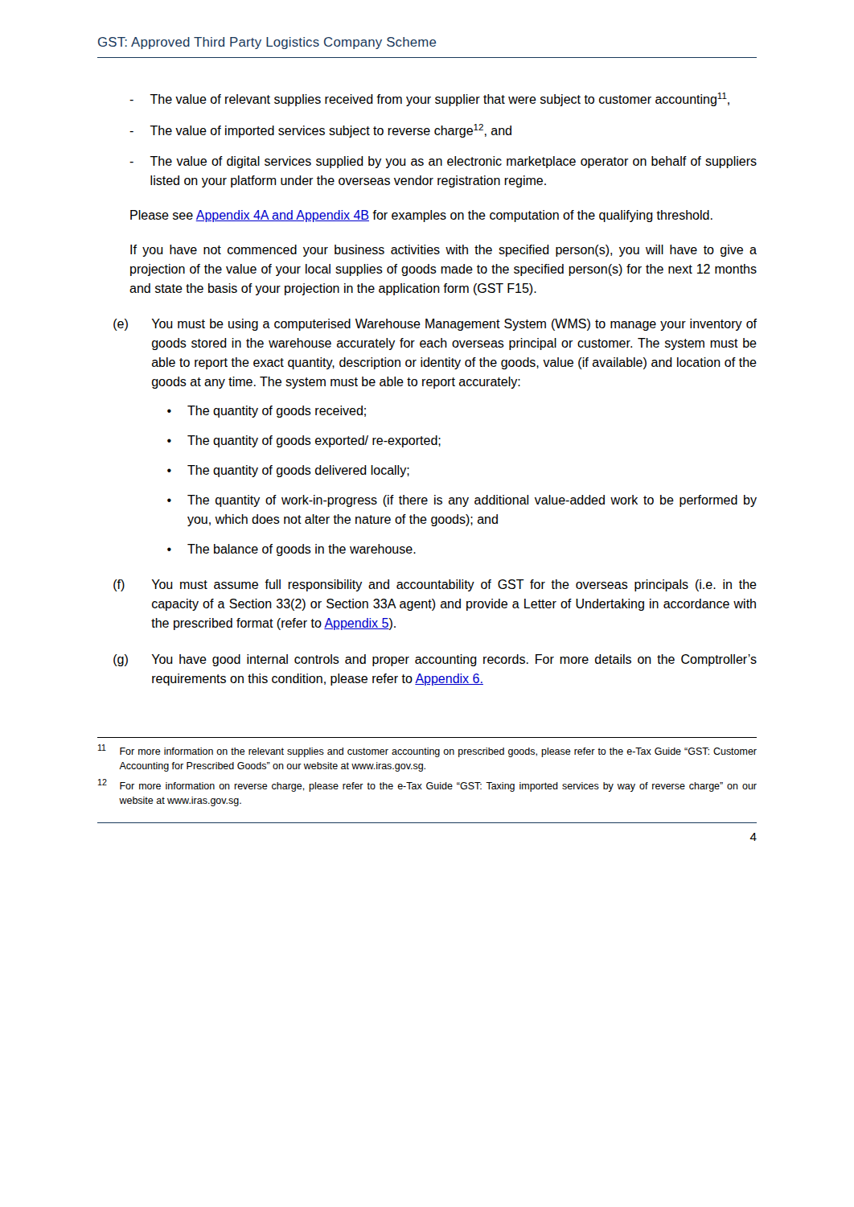GST: Approved Third Party Logistics Company Scheme
The value of relevant supplies received from your supplier that were subject to customer accounting11,
The value of imported services subject to reverse charge12, and
The value of digital services supplied by you as an electronic marketplace operator on behalf of suppliers listed on your platform under the overseas vendor registration regime.
Please see Appendix 4A and Appendix 4B for examples on the computation of the qualifying threshold.
If you have not commenced your business activities with the specified person(s), you will have to give a projection of the value of your local supplies of goods made to the specified person(s) for the next 12 months and state the basis of your projection in the application form (GST F15).
(e) You must be using a computerised Warehouse Management System (WMS) to manage your inventory of goods stored in the warehouse accurately for each overseas principal or customer. The system must be able to report the exact quantity, description or identity of the goods, value (if available) and location of the goods at any time. The system must be able to report accurately:
The quantity of goods received;
The quantity of goods exported/ re-exported;
The quantity of goods delivered locally;
The quantity of work-in-progress (if there is any additional value-added work to be performed by you, which does not alter the nature of the goods); and
The balance of goods in the warehouse.
(f) You must assume full responsibility and accountability of GST for the overseas principals (i.e. in the capacity of a Section 33(2) or Section 33A agent) and provide a Letter of Undertaking in accordance with the prescribed format (refer to Appendix 5).
(g) You have good internal controls and proper accounting records. For more details on the Comptroller’s requirements on this condition, please refer to Appendix 6.
11 For more information on the relevant supplies and customer accounting on prescribed goods, please refer to the e-Tax Guide “GST: Customer Accounting for Prescribed Goods” on our website at www.iras.gov.sg.
12 For more information on reverse charge, please refer to the e-Tax Guide “GST: Taxing imported services by way of reverse charge” on our website at www.iras.gov.sg.
4